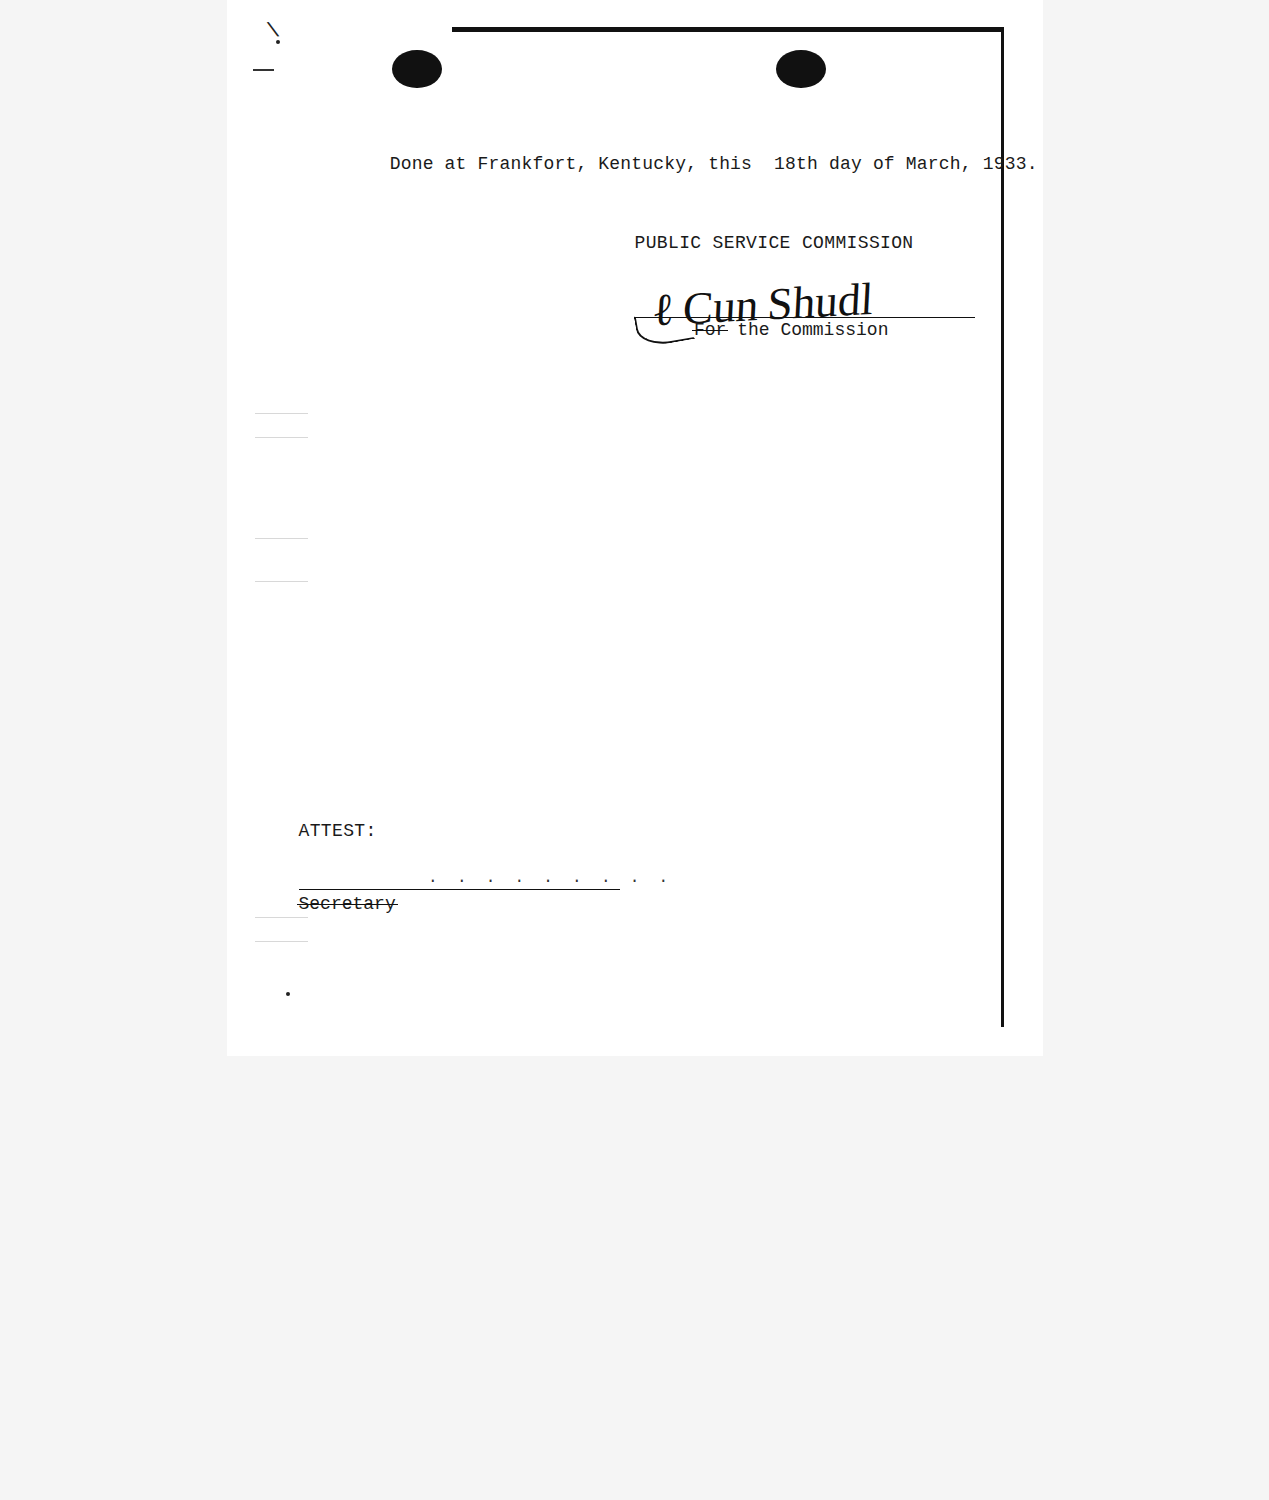\
Done at Frankfort, Kentucky, this 18th day of March, 1933.
PUBLIC SERVICE COMMISSION
ℓ Cun Shudl
For the Commission
ATTEST:
. . . . . . . . .
Secretary